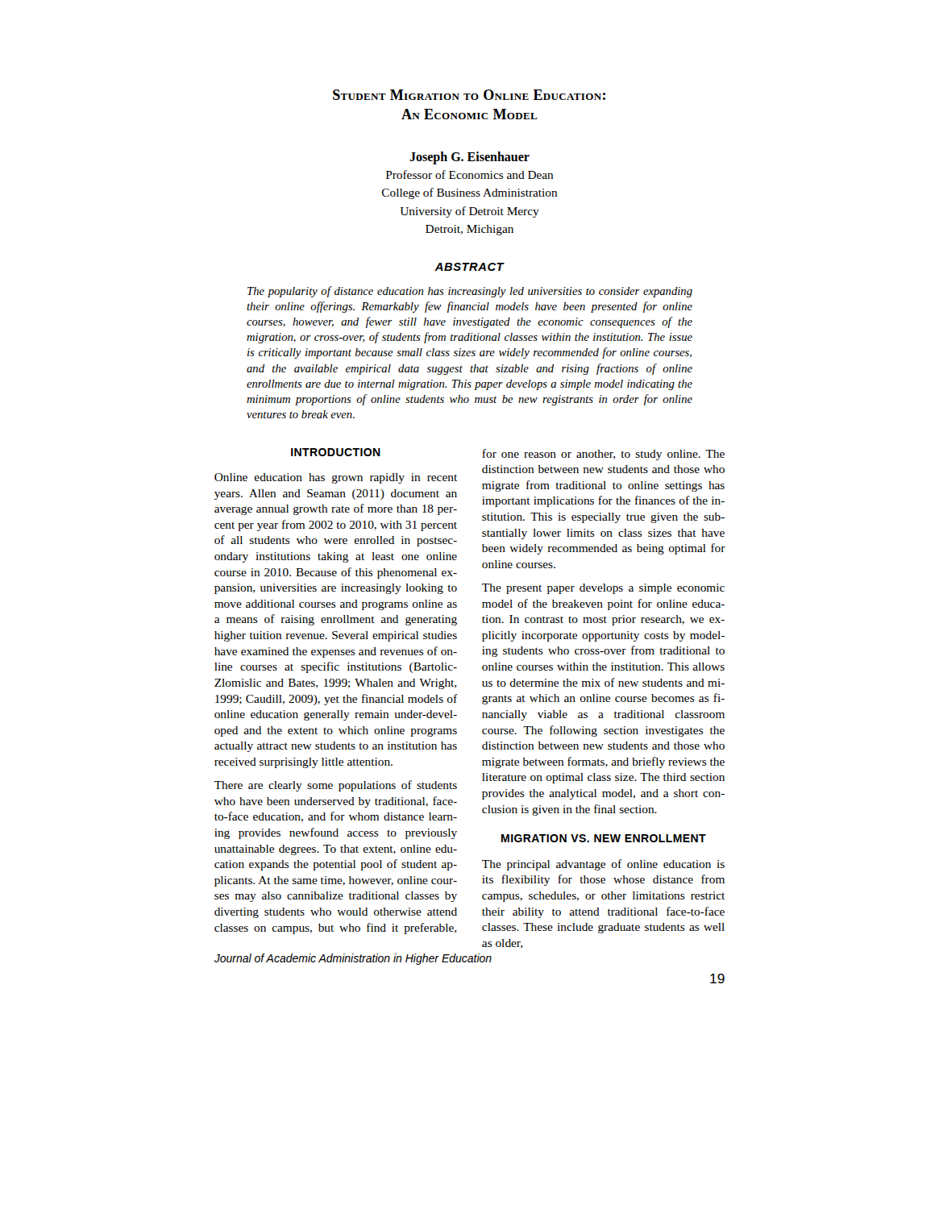Student Migration to Online Education:
An Economic Model
Joseph G. Eisenhauer
Professor of Economics and Dean
College of Business Administration
University of Detroit Mercy
Detroit, Michigan
ABSTRACT
The popularity of distance education has increasingly led universities to consider expanding their online offerings. Remarkably few financial models have been presented for online courses, however, and fewer still have investigated the economic consequences of the migration, or cross-over, of students from traditional classes within the institution. The issue is critically important because small class sizes are widely recommended for online courses, and the available empirical data suggest that sizable and rising fractions of online enrollments are due to internal migration. This paper develops a simple model indicating the minimum proportions of online students who must be new registrants in order for online ventures to break even.
INTRODUCTION
Online education has grown rapidly in recent years. Allen and Seaman (2011) document an average annual growth rate of more than 18 percent per year from 2002 to 2010, with 31 percent of all students who were enrolled in postsecondary institutions taking at least one online course in 2010. Because of this phenomenal expansion, universities are increasingly looking to move additional courses and programs online as a means of raising enrollment and generating higher tuition revenue. Several empirical studies have examined the expenses and revenues of online courses at specific institutions (Bartolic-Zlomislic and Bates, 1999; Whalen and Wright, 1999; Caudill, 2009), yet the financial models of online education generally remain under-developed and the extent to which online programs actually attract new students to an institution has received surprisingly little attention.
There are clearly some populations of students who have been underserved by traditional, face-to-face education, and for whom distance learning provides newfound access to previously unattainable degrees. To that extent, online education expands the potential pool of student applicants. At the same time, however, online courses may also cannibalize traditional classes by diverting students who would otherwise attend classes on campus, but who find it preferable, for one reason or another, to study online. The distinction between new students and those who migrate from traditional to online settings has important implications for the finances of the institution. This is especially true given the substantially lower limits on class sizes that have been widely recommended as being optimal for online courses.
The present paper develops a simple economic model of the breakeven point for online education. In contrast to most prior research, we explicitly incorporate opportunity costs by modeling students who cross-over from traditional to online courses within the institution. This allows us to determine the mix of new students and migrants at which an online course becomes as financially viable as a traditional classroom course. The following section investigates the distinction between new students and those who migrate between formats, and briefly reviews the literature on optimal class size. The third section provides the analytical model, and a short conclusion is given in the final section.
MIGRATION VS. NEW ENROLLMENT
The principal advantage of online education is its flexibility for those whose distance from campus, schedules, or other limitations restrict their ability to attend traditional face-to-face classes. These include graduate students as well as older,
Journal of Academic Administration in Higher Education 19